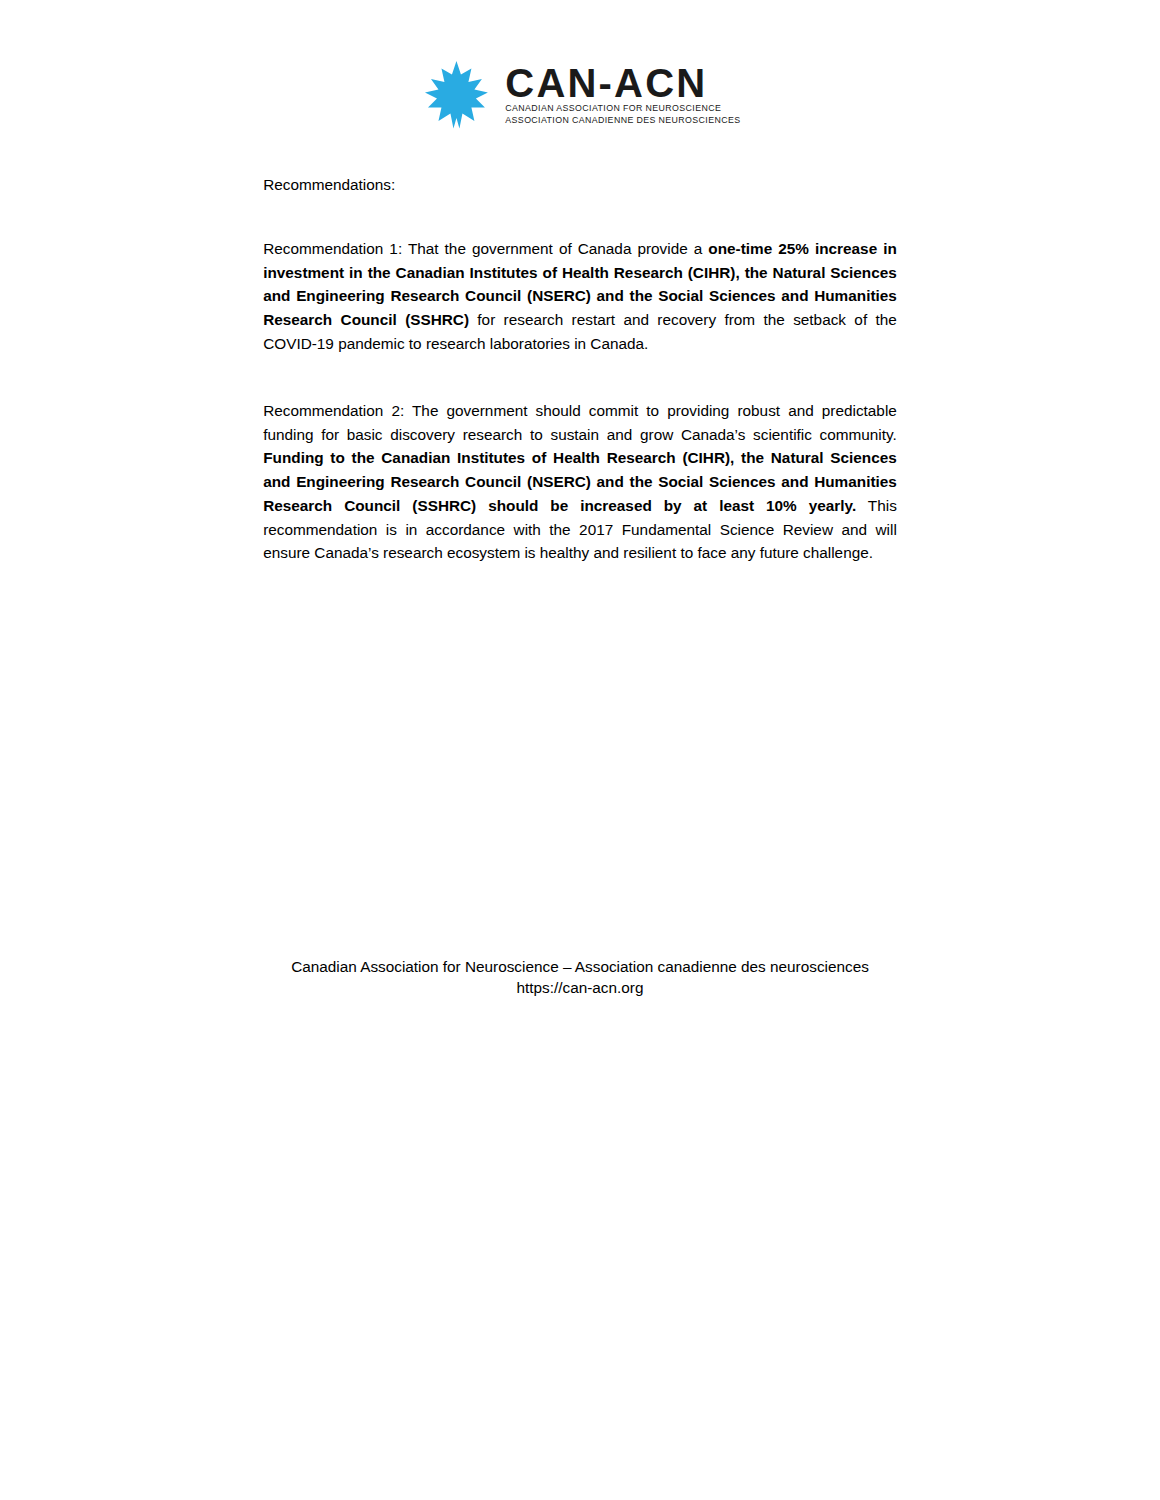CAN-ACN CANADIAN ASSOCIATION FOR NEUROSCIENCE ASSOCIATION CANADIENNE DES NEUROSCIENCES
Recommendations:
Recommendation 1: That the government of Canada provide a one-time 25% increase in investment in the Canadian Institutes of Health Research (CIHR), the Natural Sciences and Engineering Research Council (NSERC) and the Social Sciences and Humanities Research Council (SSHRC) for research restart and recovery from the setback of the COVID-19 pandemic to research laboratories in Canada.
Recommendation 2: The government should commit to providing robust and predictable funding for basic discovery research to sustain and grow Canada’s scientific community. Funding to the Canadian Institutes of Health Research (CIHR), the Natural Sciences and Engineering Research Council (NSERC) and the Social Sciences and Humanities Research Council (SSHRC) should be increased by at least 10% yearly. This recommendation is in accordance with the 2017 Fundamental Science Review and will ensure Canada’s research ecosystem is healthy and resilient to face any future challenge.
Canadian Association for Neuroscience – Association canadienne des neurosciences
https://can-acn.org